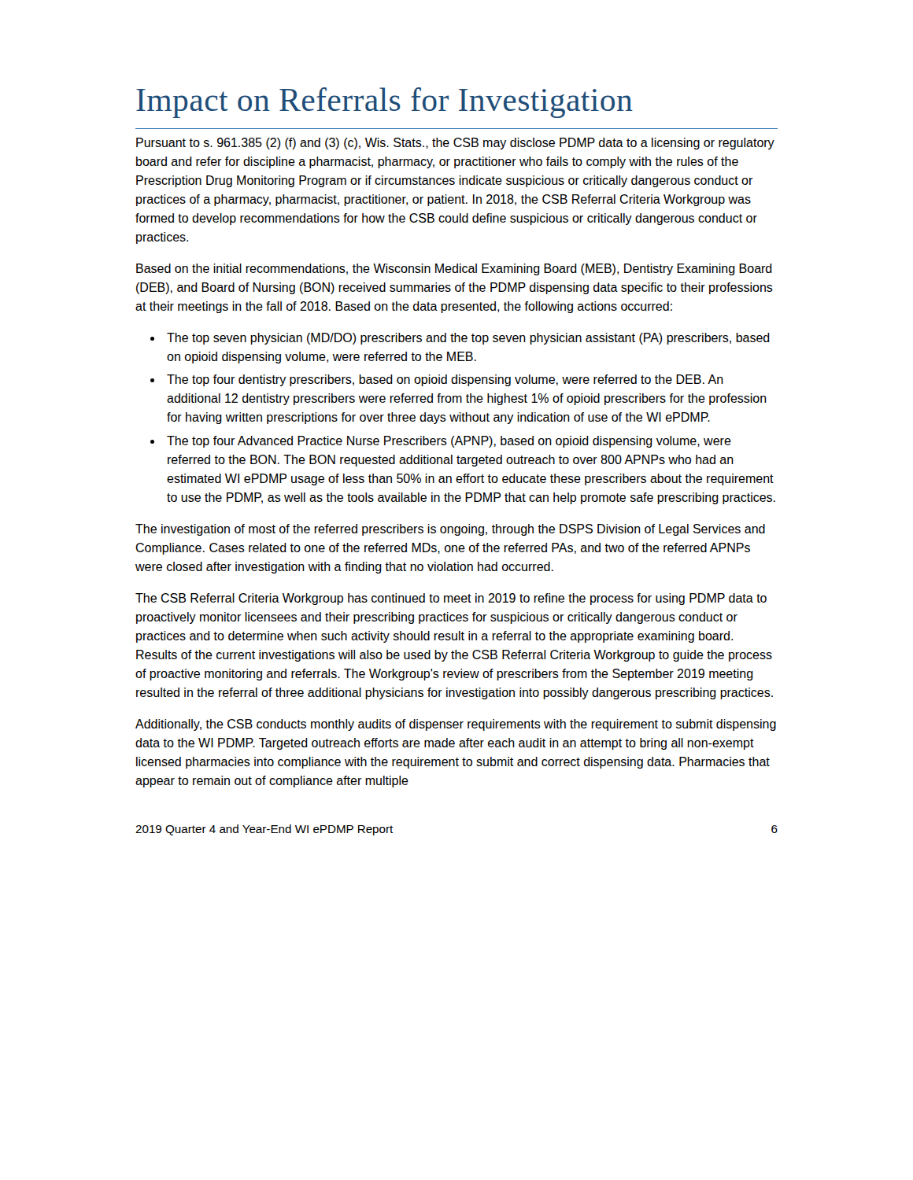Impact on Referrals for Investigation
Pursuant to s. 961.385 (2) (f) and (3) (c), Wis. Stats., the CSB may disclose PDMP data to a licensing or regulatory board and refer for discipline a pharmacist, pharmacy, or practitioner who fails to comply with the rules of the Prescription Drug Monitoring Program or if circumstances indicate suspicious or critically dangerous conduct or practices of a pharmacy, pharmacist, practitioner, or patient. In 2018, the CSB Referral Criteria Workgroup was formed to develop recommendations for how the CSB could define suspicious or critically dangerous conduct or practices.
Based on the initial recommendations, the Wisconsin Medical Examining Board (MEB), Dentistry Examining Board (DEB), and Board of Nursing (BON) received summaries of the PDMP dispensing data specific to their professions at their meetings in the fall of 2018. Based on the data presented, the following actions occurred:
The top seven physician (MD/DO) prescribers and the top seven physician assistant (PA) prescribers, based on opioid dispensing volume, were referred to the MEB.
The top four dentistry prescribers, based on opioid dispensing volume, were referred to the DEB. An additional 12 dentistry prescribers were referred from the highest 1% of opioid prescribers for the profession for having written prescriptions for over three days without any indication of use of the WI ePDMP.
The top four Advanced Practice Nurse Prescribers (APNP), based on opioid dispensing volume, were referred to the BON. The BON requested additional targeted outreach to over 800 APNPs who had an estimated WI ePDMP usage of less than 50% in an effort to educate these prescribers about the requirement to use the PDMP, as well as the tools available in the PDMP that can help promote safe prescribing practices.
The investigation of most of the referred prescribers is ongoing, through the DSPS Division of Legal Services and Compliance. Cases related to one of the referred MDs, one of the referred PAs, and two of the referred APNPs were closed after investigation with a finding that no violation had occurred.
The CSB Referral Criteria Workgroup has continued to meet in 2019 to refine the process for using PDMP data to proactively monitor licensees and their prescribing practices for suspicious or critically dangerous conduct or practices and to determine when such activity should result in a referral to the appropriate examining board. Results of the current investigations will also be used by the CSB Referral Criteria Workgroup to guide the process of proactive monitoring and referrals. The Workgroup's review of prescribers from the September 2019 meeting resulted in the referral of three additional physicians for investigation into possibly dangerous prescribing practices.
Additionally, the CSB conducts monthly audits of dispenser requirements with the requirement to submit dispensing data to the WI PDMP. Targeted outreach efforts are made after each audit in an attempt to bring all non-exempt licensed pharmacies into compliance with the requirement to submit and correct dispensing data. Pharmacies that appear to remain out of compliance after multiple
2019 Quarter 4 and Year-End WI ePDMP Report 6